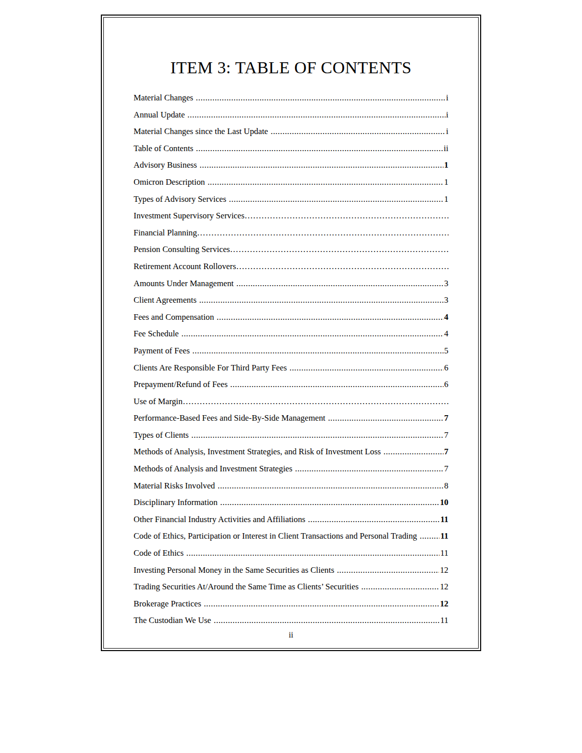ITEM 3: TABLE OF CONTENTS
Material Changes ................................................................................................................................................................. i
Annual Update ......................................................................................................................................................... i
Material Changes since the Last Update ......................................................................................................... i
Table of Contents .............................................................................................................................................................. ii
Advisory Business .............................................................................................................................................................. 1
Omicron Description .............................................................................................................................................. 1
Types of Advisory Services ................................................................................................................................. 1
Investment Supervisory Services…………………………………………………………………………………..1
Financial Planning…………………………………………………………………………………………………2
Pension Consulting Services………………………………………………………………………………………2
Retirement Account Rollovers…………………………………………………………………………………….3
Amounts Under Management ............................................................................................................................. 3
Client Agreements ............................................................................................................................................. 3
Fees and Compensation ................................................................................................................................................. 4
Fee Schedule ....................................................................................................................................................... 4
Payment of Fees ................................................................................................................................................ 5
Clients Are Responsible For Third Party Fees ................................................................................................. 6
Prepayment/Refund of Fees ............................................................................................................................... 6
Use of Margin…………………………………………………………………………………………………...6
Performance-Based Fees and Side-By-Side Management ......................................................................................... 7
Types of Clients ................................................................................................................................................................. 7
Methods of Analysis, Investment Strategies, and Risk of Investment Loss ................................................................ 7
Methods of Analysis and Investment Strategies .............................................................................................. 7
Material Risks Involved ..................................................................................................................................... 8
Disciplinary Information ................................................................................................................................................. 10
Other Financial Industry Activities and Affiliations ................................................................................................. 11
Code of Ethics, Participation or Interest in Client Transactions and Personal Trading .............................................. 11
Code of Ethics ..................................................................................................................................................... 11
Investing Personal Money in the Same Securities as Clients ................................................................................. 12
Trading Securities At/Around the Same Time as Clients’ Securities ............................................................. 12
Brokerage Practices ............................................................................................................................................................. 12
The Custodian We Use ....................................................................................................................................... 11
ii